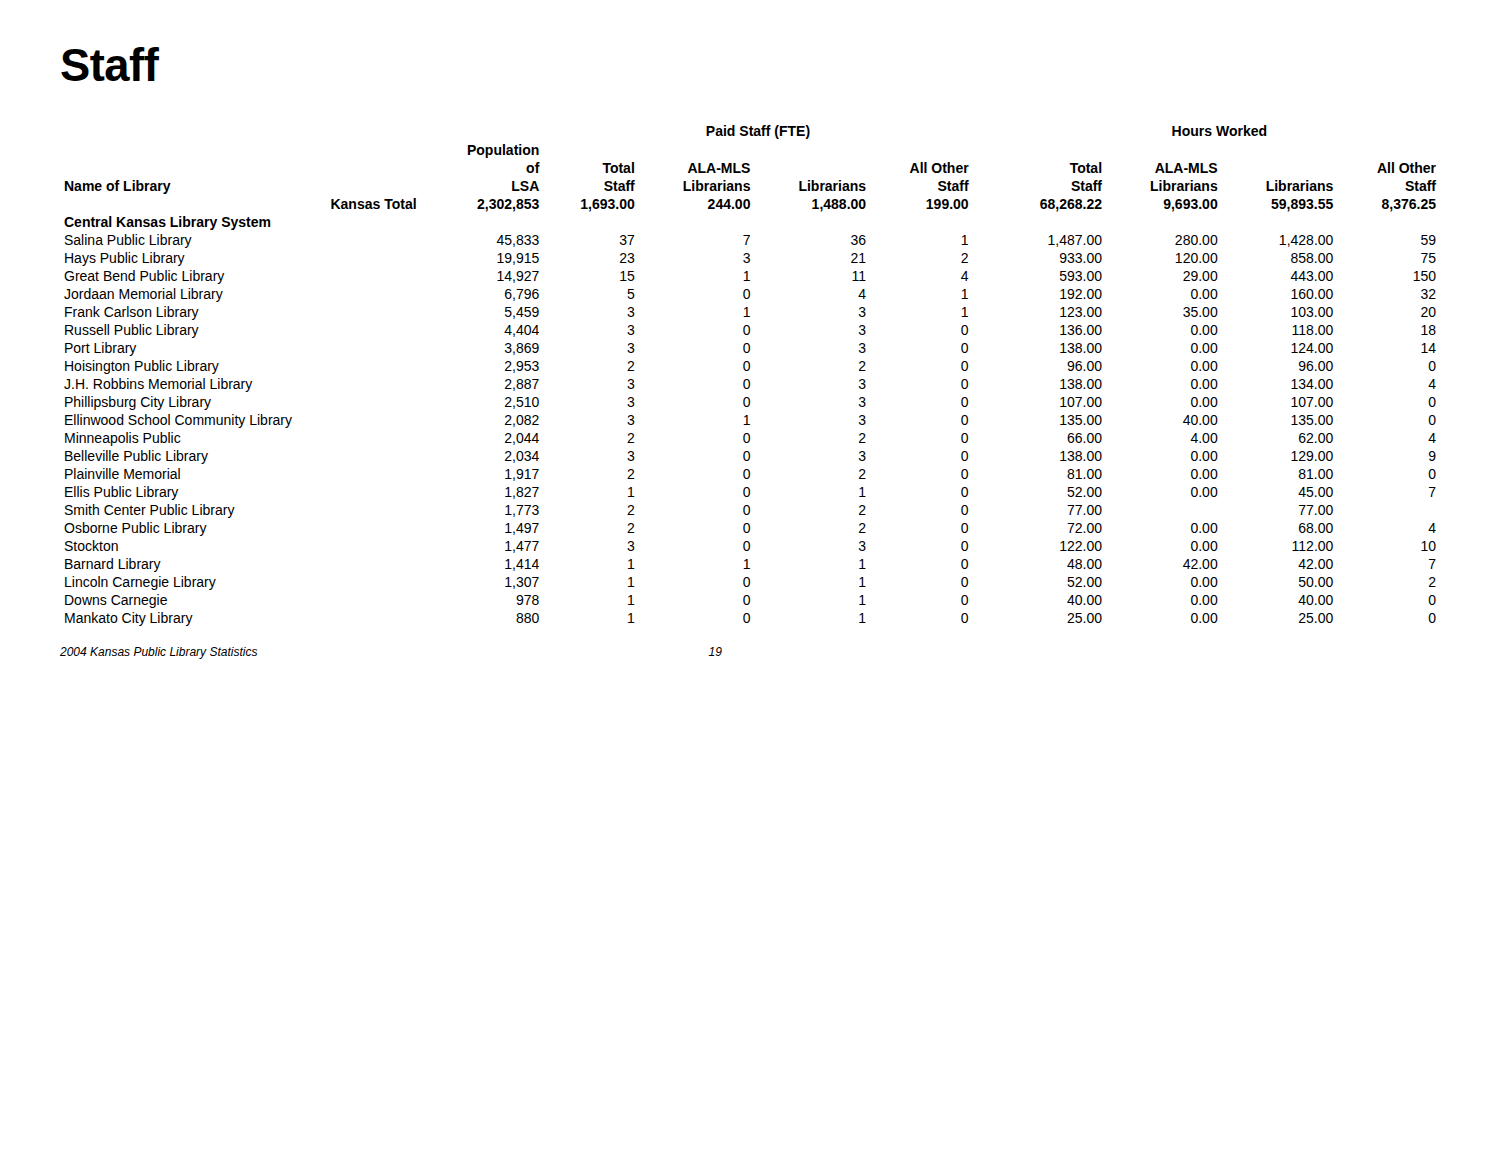Staff
| | | Paid Staff (FTE) | | Hours Worked |
| --- | --- | --- | --- | --- |
| | Population | | | | | | | | | |
| | of | Total | ALA-MLS | | All Other | | Total | ALA-MLS | | All Other |
| Name of Library | LSA | Staff | Librarians | Librarians | Staff | | Staff | Librarians | Librarians | Staff |
| Kansas Total | 2,302,853 | 1,693.00 | 244.00 | 1,488.00 | 199.00 | | 68,268.22 | 9,693.00 | 59,893.55 | 8,376.25 |
| Central Kansas Library System |
| Salina Public Library | 45,833 | 37 | 7 | 36 | 1 | | 1,487.00 | 280.00 | 1,428.00 | 59 |
| Hays Public Library | 19,915 | 23 | 3 | 21 | 2 | | 933.00 | 120.00 | 858.00 | 75 |
| Great Bend Public Library | 14,927 | 15 | 1 | 11 | 4 | | 593.00 | 29.00 | 443.00 | 150 |
| Jordaan Memorial Library | 6,796 | 5 | 0 | 4 | 1 | | 192.00 | 0.00 | 160.00 | 32 |
| Frank Carlson Library | 5,459 | 3 | 1 | 3 | 1 | | 123.00 | 35.00 | 103.00 | 20 |
| Russell Public Library | 4,404 | 3 | 0 | 3 | 0 | | 136.00 | 0.00 | 118.00 | 18 |
| Port Library | 3,869 | 3 | 0 | 3 | 0 | | 138.00 | 0.00 | 124.00 | 14 |
| Hoisington Public Library | 2,953 | 2 | 0 | 2 | 0 | | 96.00 | 0.00 | 96.00 | 0 |
| J.H. Robbins Memorial Library | 2,887 | 3 | 0 | 3 | 0 | | 138.00 | 0.00 | 134.00 | 4 |
| Phillipsburg City Library | 2,510 | 3 | 0 | 3 | 0 | | 107.00 | 0.00 | 107.00 | 0 |
| Ellinwood School Community Library | 2,082 | 3 | 1 | 3 | 0 | | 135.00 | 40.00 | 135.00 | 0 |
| Minneapolis Public | 2,044 | 2 | 0 | 2 | 0 | | 66.00 | 4.00 | 62.00 | 4 |
| Belleville Public Library | 2,034 | 3 | 0 | 3 | 0 | | 138.00 | 0.00 | 129.00 | 9 |
| Plainville Memorial | 1,917 | 2 | 0 | 2 | 0 | | 81.00 | 0.00 | 81.00 | 0 |
| Ellis Public Library | 1,827 | 1 | 0 | 1 | 0 | | 52.00 | 0.00 | 45.00 | 7 |
| Smith Center Public Library | 1,773 | 2 | 0 | 2 | 0 | | 77.00 | | 77.00 | |
| Osborne Public Library | 1,497 | 2 | 0 | 2 | 0 | | 72.00 | 0.00 | 68.00 | 4 |
| Stockton | 1,477 | 3 | 0 | 3 | 0 | | 122.00 | 0.00 | 112.00 | 10 |
| Barnard Library | 1,414 | 1 | 1 | 1 | 0 | | 48.00 | 42.00 | 42.00 | 7 |
| Lincoln Carnegie Library | 1,307 | 1 | 0 | 1 | 0 | | 52.00 | 0.00 | 50.00 | 2 |
| Downs Carnegie | 978 | 1 | 0 | 1 | 0 | | 40.00 | 0.00 | 40.00 | 0 |
| Mankato City Library | 880 | 1 | 0 | 1 | 0 | | 25.00 | 0.00 | 25.00 | 0 |
2004 Kansas Public Library Statistics 19